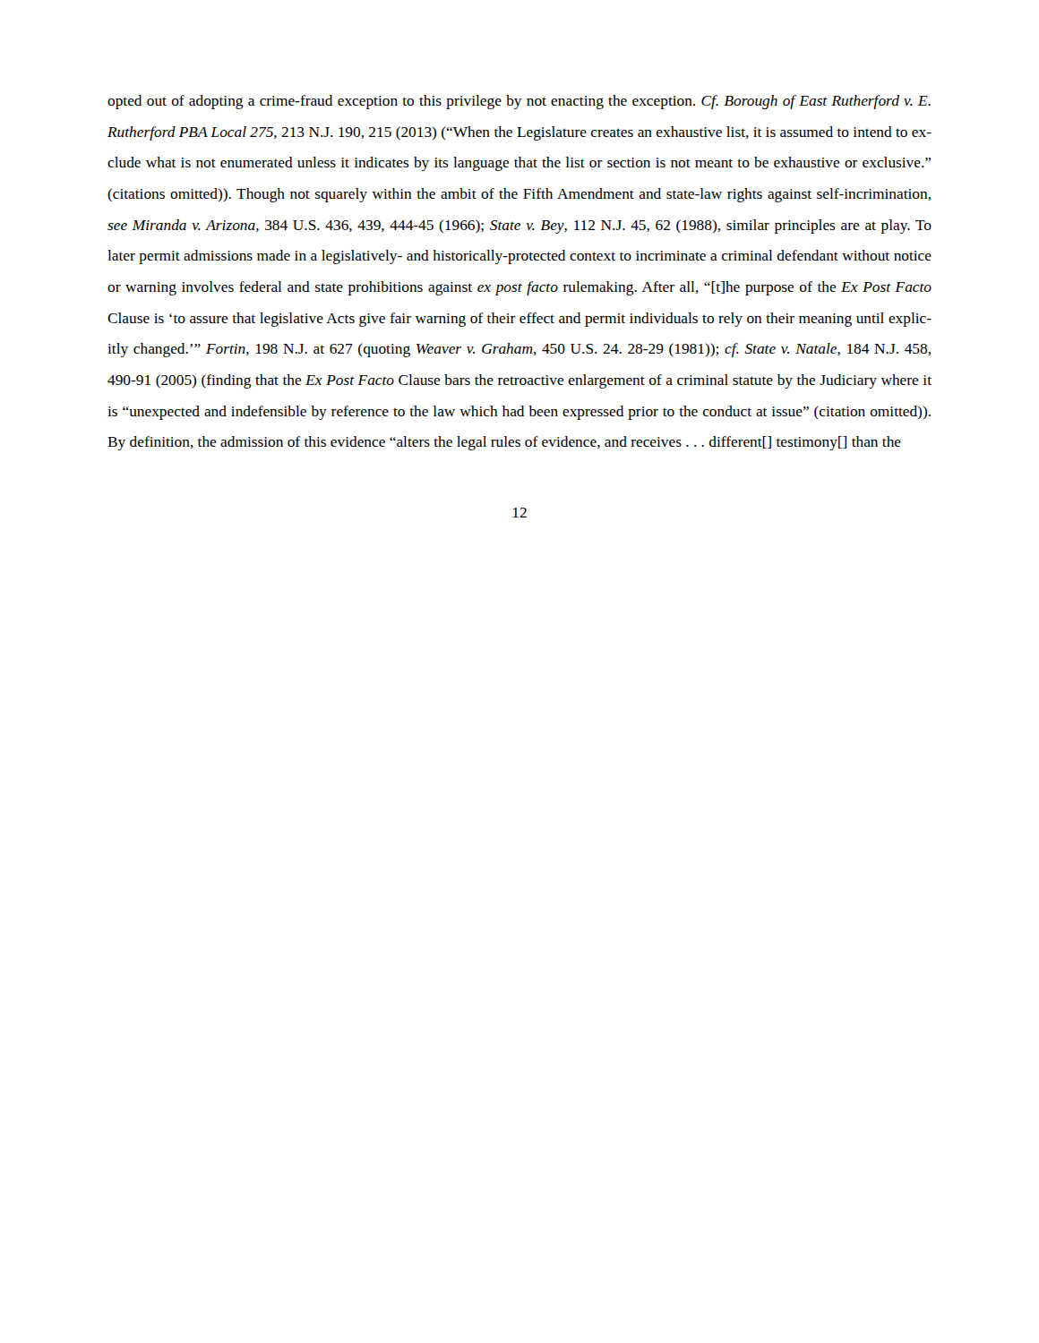opted out of adopting a crime-fraud exception to this privilege by not enacting the exception. Cf. Borough of East Rutherford v. E. Rutherford PBA Local 275, 213 N.J. 190, 215 (2013) (“When the Legislature creates an exhaustive list, it is assumed to intend to exclude what is not enumerated unless it indicates by its language that the list or section is not meant to be exhaustive or exclusive.” (citations omitted)). Though not squarely within the ambit of the Fifth Amendment and state-law rights against self-incrimination, see Miranda v. Arizona, 384 U.S. 436, 439, 444-45 (1966); State v. Bey, 112 N.J. 45, 62 (1988), similar principles are at play. To later permit admissions made in a legislatively- and historically-protected context to incriminate a criminal defendant without notice or warning involves federal and state prohibitions against ex post facto rulemaking. After all, “[t]he purpose of the Ex Post Facto Clause is ‘to assure that legislative Acts give fair warning of their effect and permit individuals to rely on their meaning until explicitly changed.’” Fortin, 198 N.J. at 627 (quoting Weaver v. Graham, 450 U.S. 24. 28-29 (1981)); cf. State v. Natale, 184 N.J. 458, 490-91 (2005) (finding that the Ex Post Facto Clause bars the retroactive enlargement of a criminal statute by the Judiciary where it is “unexpected and indefensible by reference to the law which had been expressed prior to the conduct at issue” (citation omitted)). By definition, the admission of this evidence “alters the legal rules of evidence, and receives . . . different[] testimony[] than the
12